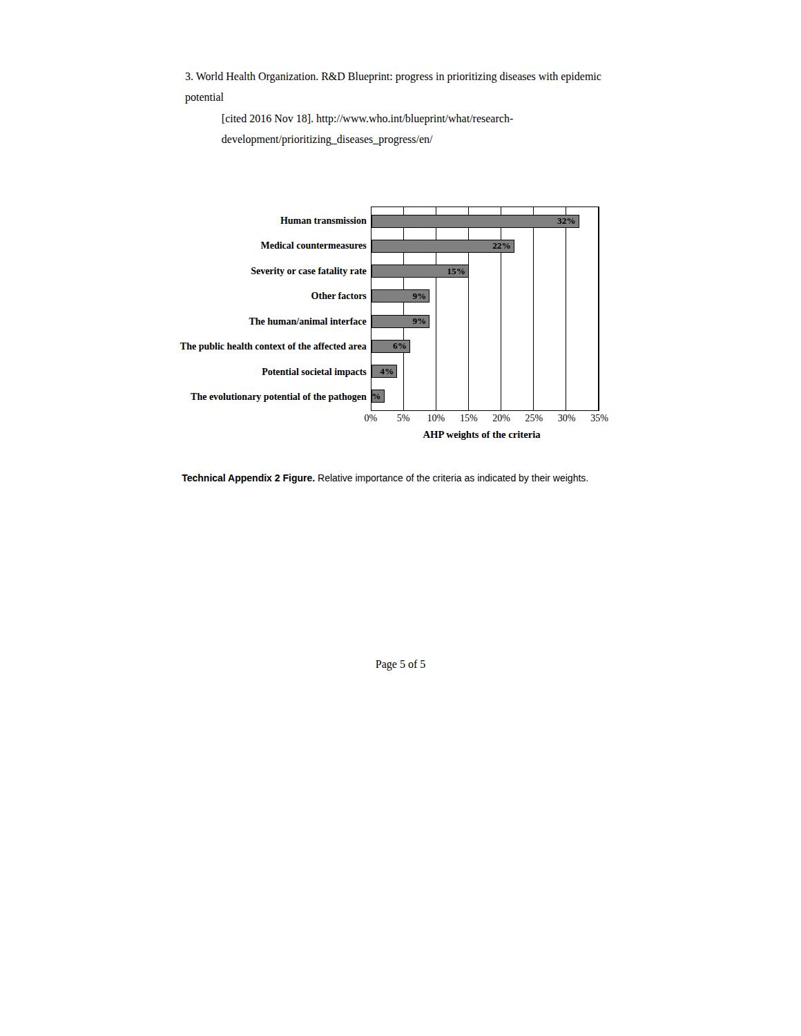3. World Health Organization. R&D Blueprint: progress in prioritizing diseases with epidemic potential [cited 2016 Nov 18]. http://www.who.int/blueprint/what/research- development/prioritizing_diseases_progress/en/
Human transmission
Medical countermeasures
Severity or case fatality rate
Other factors
The human/animal interface
The public health context of the affected area
Potential societal impacts
The evolutionary potential of the pathogen
32%
22%
15%
9%
9%
6%
4%
2%
0% 5% 10% 15% 20% 25% 30% 35%
AHP weights of the criteria
Technical Appendix 2 Figure. Relative importance of the criteria as indicated by their weights.
Page 5 of 5